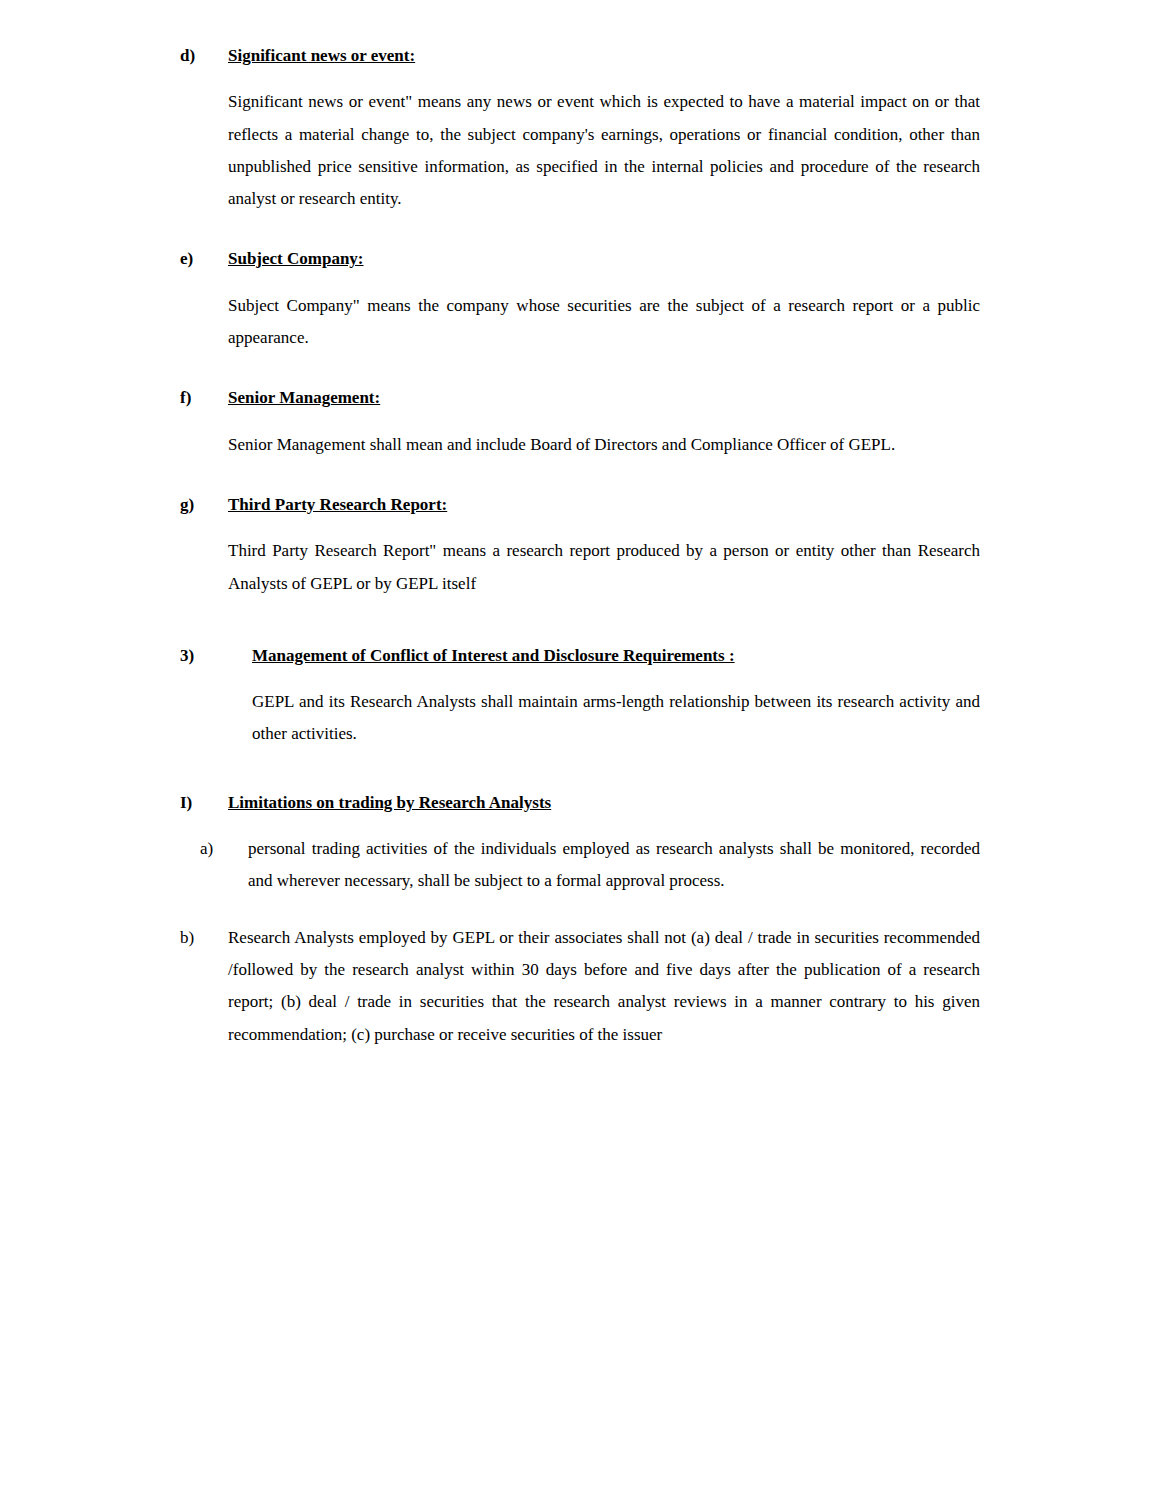d) Significant news or event:
Significant news or event" means any news or event which is expected to have a material impact on or that reflects a material change to, the subject company's earnings, operations or financial condition, other than unpublished price sensitive information, as specified in the internal policies and procedure of the research analyst or research entity.
e) Subject Company:
Subject Company" means the company whose securities are the subject of a research report or a public appearance.
f) Senior Management:
Senior Management shall mean and include Board of Directors and Compliance Officer of GEPL.
g) Third Party Research Report:
Third Party Research Report" means a research report produced by a person or entity other than Research Analysts of GEPL or by GEPL itself
3) Management of Conflict of Interest and Disclosure Requirements :
GEPL and its Research Analysts shall maintain arms-length relationship between its research activity and other activities.
I) Limitations on trading by Research Analysts
a) personal trading activities of the individuals employed as research analysts shall be monitored, recorded and wherever necessary, shall be subject to a formal approval process.
b) Research Analysts employed by GEPL or their associates shall not (a) deal / trade in securities recommended /followed by the research analyst within 30 days before and five days after the publication of a research report; (b) deal / trade in securities that the research analyst reviews in a manner contrary to his given recommendation; (c) purchase or receive securities of the issuer